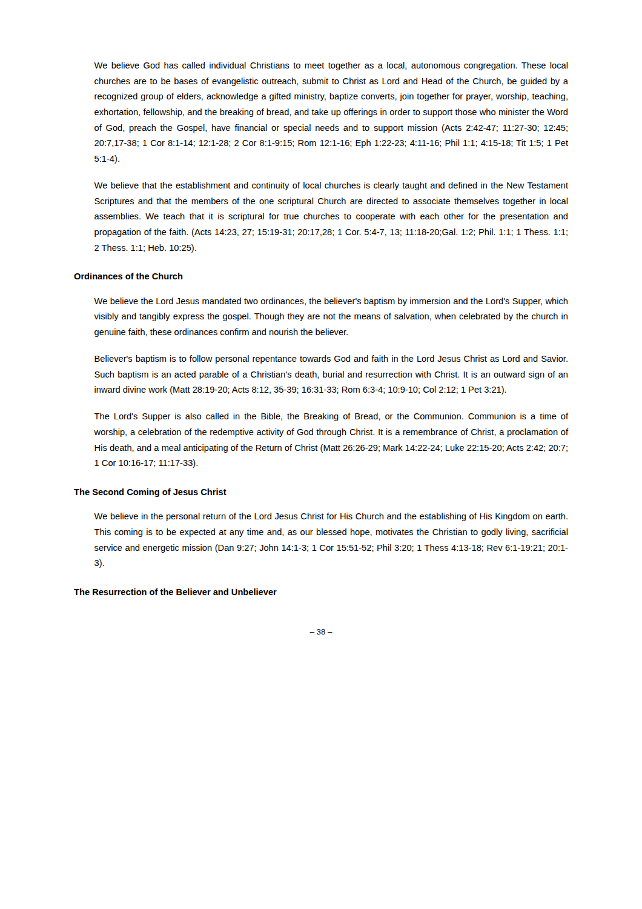We believe God has called individual Christians to meet together as a local, autonomous congregation. These local churches are to be bases of evangelistic outreach, submit to Christ as Lord and Head of the Church, be guided by a recognized group of elders, acknowledge a gifted ministry, baptize converts, join together for prayer, worship, teaching, exhortation, fellowship, and the breaking of bread, and take up offerings in order to support those who minister the Word of God, preach the Gospel, have financial or special needs and to support mission (Acts 2:42-47; 11:27-30; 12:45; 20:7,17-38; 1 Cor 8:1-14; 12:1-28; 2 Cor 8:1-9:15; Rom 12:1-16; Eph 1:22-23; 4:11-16; Phil 1:1; 4:15-18; Tit 1:5; 1 Pet 5:1-4).
We believe that the establishment and continuity of local churches is clearly taught and defined in the New Testament Scriptures and that the members of the one scriptural Church are directed to associate themselves together in local assemblies. We teach that it is scriptural for true churches to cooperate with each other for the presentation and propagation of the faith. (Acts 14:23, 27; 15:19-31; 20:17,28; 1 Cor. 5:4-7, 13; 11:18-20;Gal. 1:2; Phil. 1:1; 1 Thess. 1:1; 2 Thess. 1:1; Heb. 10:25).
Ordinances of the Church
We believe the Lord Jesus mandated two ordinances, the believer's baptism by immersion and the Lord's Supper, which visibly and tangibly express the gospel. Though they are not the means of salvation, when celebrated by the church in genuine faith, these ordinances confirm and nourish the believer.
Believer's baptism is to follow personal repentance towards God and faith in the Lord Jesus Christ as Lord and Savior. Such baptism is an acted parable of a Christian's death, burial and resurrection with Christ. It is an outward sign of an inward divine work (Matt 28:19-20; Acts 8:12, 35-39; 16:31-33; Rom 6:3-4; 10:9-10; Col 2:12; 1 Pet 3:21).
The Lord's Supper is also called in the Bible, the Breaking of Bread, or the Communion. Communion is a time of worship, a celebration of the redemptive activity of God through Christ. It is a remembrance of Christ, a proclamation of His death, and a meal anticipating of the Return of Christ (Matt 26:26-29; Mark 14:22-24; Luke 22:15-20; Acts 2:42; 20:7; 1 Cor 10:16-17; 11:17-33).
The Second Coming of Jesus Christ
We believe in the personal return of the Lord Jesus Christ for His Church and the establishing of His Kingdom on earth. This coming is to be expected at any time and, as our blessed hope, motivates the Christian to godly living, sacrificial service and energetic mission (Dan 9:27; John 14:1-3; 1 Cor 15:51-52; Phil 3:20; 1 Thess 4:13-18; Rev 6:1-19:21; 20:1-3).
The Resurrection of the Believer and Unbeliever
– 38 –